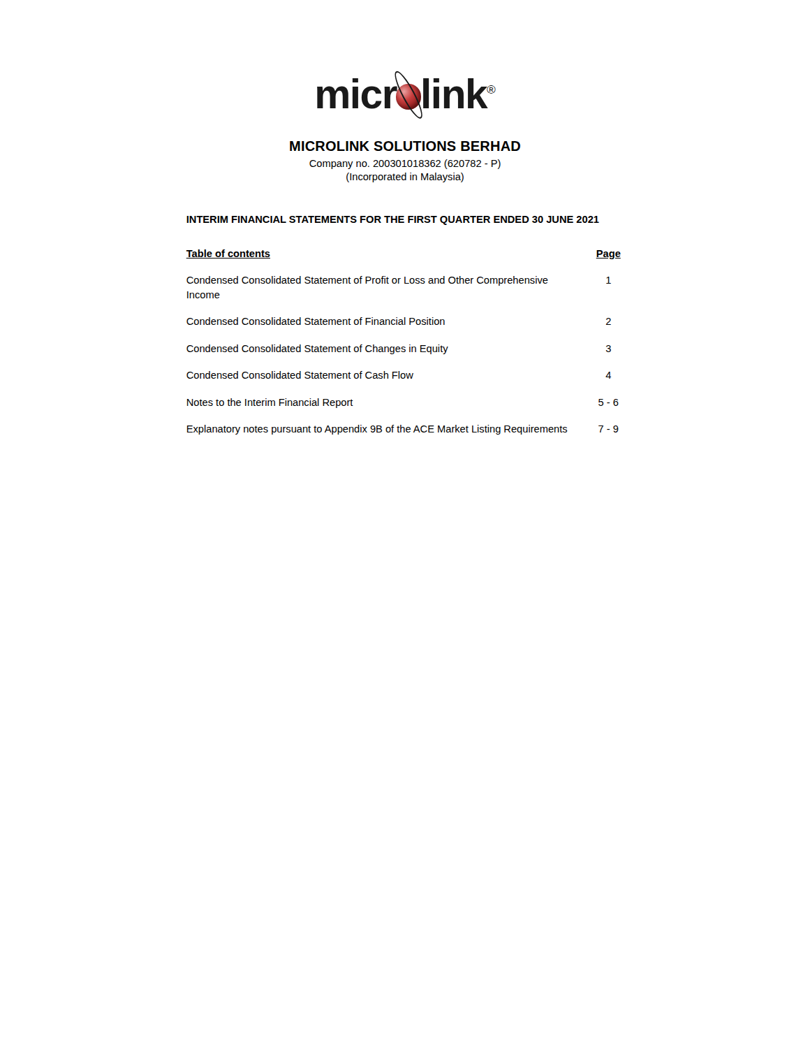micr link®
MICROLINK SOLUTIONS BERHAD
Company no. 200301018362 (620782 - P)
(Incorporated in Malaysia)
INTERIM FINANCIAL STATEMENTS FOR THE FIRST QUARTER ENDED 30 JUNE 2021
Table of contents Page
Condensed Consolidated Statement of Profit or Loss and Other Comprehensive Income 1
Condensed Consolidated Statement of Financial Position 2
Condensed Consolidated Statement of Changes in Equity 3
Condensed Consolidated Statement of Cash Flow 4
Notes to the Interim Financial Report 5 - 6
Explanatory notes pursuant to Appendix 9B of the ACE Market Listing Requirements 7 - 9